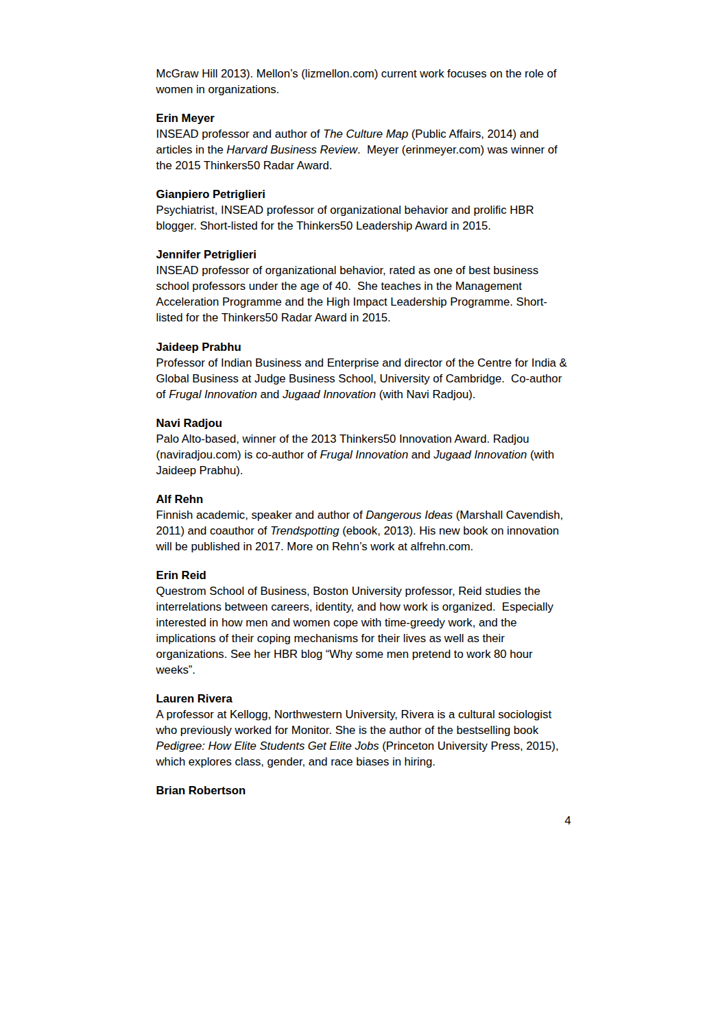McGraw Hill 2013). Mellon’s (lizmellon.com) current work focuses on the role of women in organizations.
Erin Meyer
INSEAD professor and author of The Culture Map (Public Affairs, 2014) and articles in the Harvard Business Review. Meyer (erinmeyer.com) was winner of the 2015 Thinkers50 Radar Award.
Gianpiero Petriglieri
Psychiatrist, INSEAD professor of organizational behavior and prolific HBR blogger. Short-listed for the Thinkers50 Leadership Award in 2015.
Jennifer Petriglieri
INSEAD professor of organizational behavior, rated as one of best business school professors under the age of 40. She teaches in the Management Acceleration Programme and the High Impact Leadership Programme. Short-listed for the Thinkers50 Radar Award in 2015.
Jaideep Prabhu
Professor of Indian Business and Enterprise and director of the Centre for India & Global Business at Judge Business School, University of Cambridge. Co-author of Frugal Innovation and Jugaad Innovation (with Navi Radjou).
Navi Radjou
Palo Alto-based, winner of the 2013 Thinkers50 Innovation Award. Radjou (naviradjou.com) is co-author of Frugal Innovation and Jugaad Innovation (with Jaideep Prabhu).
Alf Rehn
Finnish academic, speaker and author of Dangerous Ideas (Marshall Cavendish, 2011) and coauthor of Trendspotting (ebook, 2013). His new book on innovation will be published in 2017. More on Rehn’s work at alfrehn.com.
Erin Reid
Questrom School of Business, Boston University professor, Reid studies the interrelations between careers, identity, and how work is organized. Especially interested in how men and women cope with time-greedy work, and the implications of their coping mechanisms for their lives as well as their organizations. See her HBR blog “Why some men pretend to work 80 hour weeks”.
Lauren Rivera
A professor at Kellogg, Northwestern University, Rivera is a cultural sociologist who previously worked for Monitor. She is the author of the bestselling book Pedigree: How Elite Students Get Elite Jobs (Princeton University Press, 2015), which explores class, gender, and race biases in hiring.
Brian Robertson
4